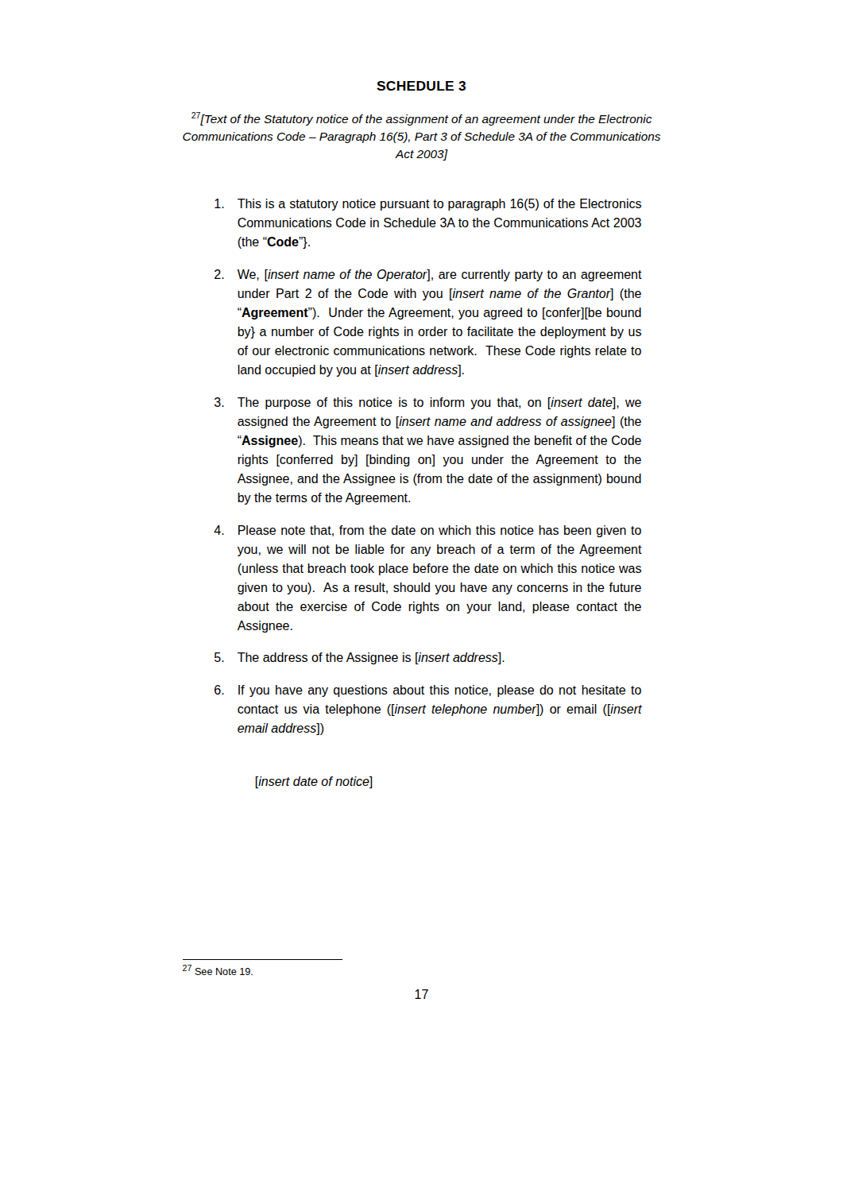SCHEDULE 3
27[Text of the Statutory notice of the assignment of an agreement under the Electronic Communications Code – Paragraph 16(5), Part 3 of Schedule 3A of the Communications Act 2003]
This is a statutory notice pursuant to paragraph 16(5) of the Electronics Communications Code in Schedule 3A to the Communications Act 2003 (the “Code”}.
We, [insert name of the Operator], are currently party to an agreement under Part 2 of the Code with you [insert name of the Grantor] (the “Agreement”). Under the Agreement, you agreed to [confer][be bound by} a number of Code rights in order to facilitate the deployment by us of our electronic communications network. These Code rights relate to land occupied by you at [insert address].
The purpose of this notice is to inform you that, on [insert date], we assigned the Agreement to [insert name and address of assignee] (the “Assignee). This means that we have assigned the benefit of the Code rights [conferred by] [binding on] you under the Agreement to the Assignee, and the Assignee is (from the date of the assignment) bound by the terms of the Agreement.
Please note that, from the date on which this notice has been given to you, we will not be liable for any breach of a term of the Agreement (unless that breach took place before the date on which this notice was given to you). As a result, should you have any concerns in the future about the exercise of Code rights on your land, please contact the Assignee.
The address of the Assignee is [insert address].
If you have any questions about this notice, please do not hesitate to contact us via telephone ([insert telephone number]) or email ([insert email address])
[insert date of notice]
27 See Note 19.
17